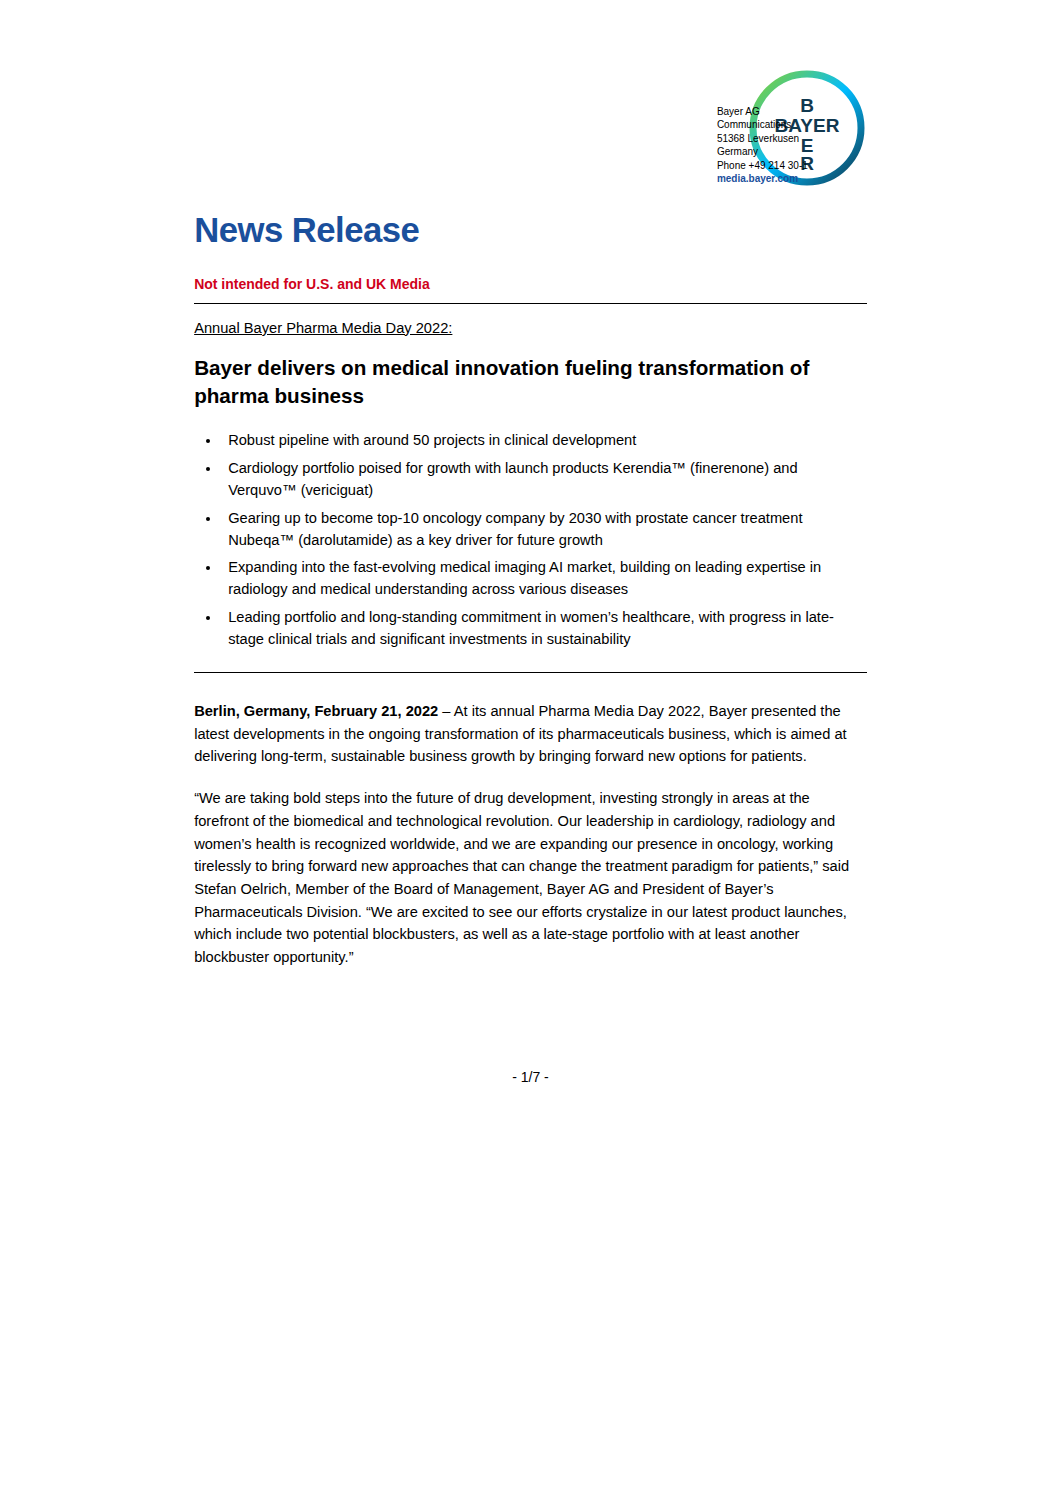B BAYER E R
News Release
Bayer AG
Communications
51368 Leverkusen
Germany
Phone +49 214 30-1
media.bayer.com
Not intended for U.S. and UK Media
Annual Bayer Pharma Media Day 2022:
Bayer delivers on medical innovation fueling transformation of pharma business
Robust pipeline with around 50 projects in clinical development
Cardiology portfolio poised for growth with launch products Kerendia™ (finerenone) and Verquvo™ (vericiguat)
Gearing up to become top-10 oncology company by 2030 with prostate cancer treatment Nubeqa™ (darolutamide) as a key driver for future growth
Expanding into the fast-evolving medical imaging AI market, building on leading expertise in radiology and medical understanding across various diseases
Leading portfolio and long-standing commitment in women’s healthcare, with progress in late-stage clinical trials and significant investments in sustainability
Berlin, Germany, February 21, 2022 – At its annual Pharma Media Day 2022, Bayer presented the latest developments in the ongoing transformation of its pharmaceuticals business, which is aimed at delivering long-term, sustainable business growth by bringing forward new options for patients.
“We are taking bold steps into the future of drug development, investing strongly in areas at the forefront of the biomedical and technological revolution. Our leadership in cardiology, radiology and women’s health is recognized worldwide, and we are expanding our presence in oncology, working tirelessly to bring forward new approaches that can change the treatment paradigm for patients,” said Stefan Oelrich, Member of the Board of Management, Bayer AG and President of Bayer’s Pharmaceuticals Division. “We are excited to see our efforts crystalize in our latest product launches, which include two potential blockbusters, as well as a late-stage portfolio with at least another blockbuster opportunity.”
- 1/7 -